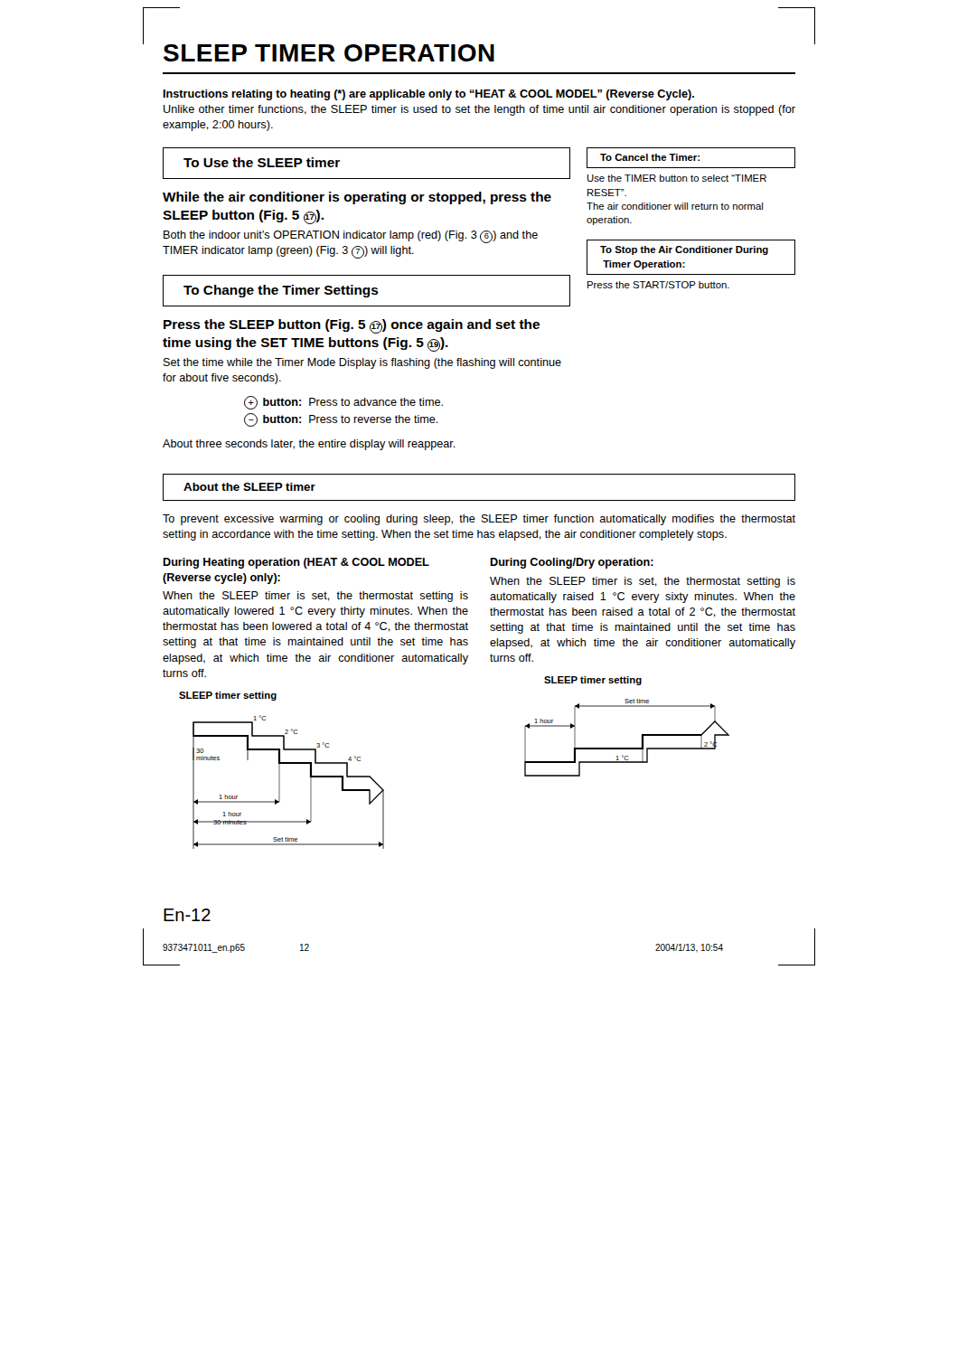SLEEP TIMER OPERATION
Instructions relating to heating (*) are applicable only to “HEAT & COOL MODEL” (Reverse Cycle).
Unlike other timer functions, the SLEEP timer is used to set the length of time until air conditioner operation is stopped (for example, 2:00 hours).
To Use the SLEEP timer
While the air conditioner is operating or stopped, press the SLEEP button (Fig. 5 17).
Both the indoor unit’s OPERATION indicator lamp (red) (Fig. 3 6) and the TIMER indicator lamp (green) (Fig. 3 7) will light.
To Change the Timer Settings
Press the SLEEP button (Fig. 5 17) once again and set the time using the SET TIME buttons (Fig. 5 19).
Set the time while the Timer Mode Display is flashing (the flashing will continue for about five seconds).
+ button: Press to advance the time.
− button: Press to reverse the time.
About three seconds later, the entire display will reappear.
To Cancel the Timer:
Use the TIMER button to select “TIMER RESET”.
The air conditioner will return to normal operation.
To Stop the Air Conditioner During
Timer Operation:
Press the START/STOP button.
About the SLEEP timer
To prevent excessive warming or cooling during sleep, the SLEEP timer function automatically modifies the thermostat setting in accordance with the time setting. When the set time has elapsed, the air conditioner completely stops.
During Heating operation (HEAT & COOL MODEL (Reverse cycle) only):
When the SLEEP timer is set, the thermostat setting is automatically lowered 1 °C every thirty minutes. When the thermostat has been lowered a total of 4 °C, the thermostat setting at that time is maintained until the set time has elapsed, at which time the air conditioner automatically turns off.
SLEEP timer setting
1 °C 2 °C 3 °C 4 °C 30 minutes 1 hour 1 hour 30 minutes Set time
During Cooling/Dry operation:
When the SLEEP timer is set, the thermostat setting is automatically raised 1 °C every sixty minutes. When the thermostat has been raised a total of 2 °C, the thermostat setting at that time is maintained until the set time has elapsed, at which time the air conditioner automatically turns off.
SLEEP timer setting
Set time 1 hour 1 °C 2 °C
En-12
9373471011_en.p65 12 2004/1/13, 10:54